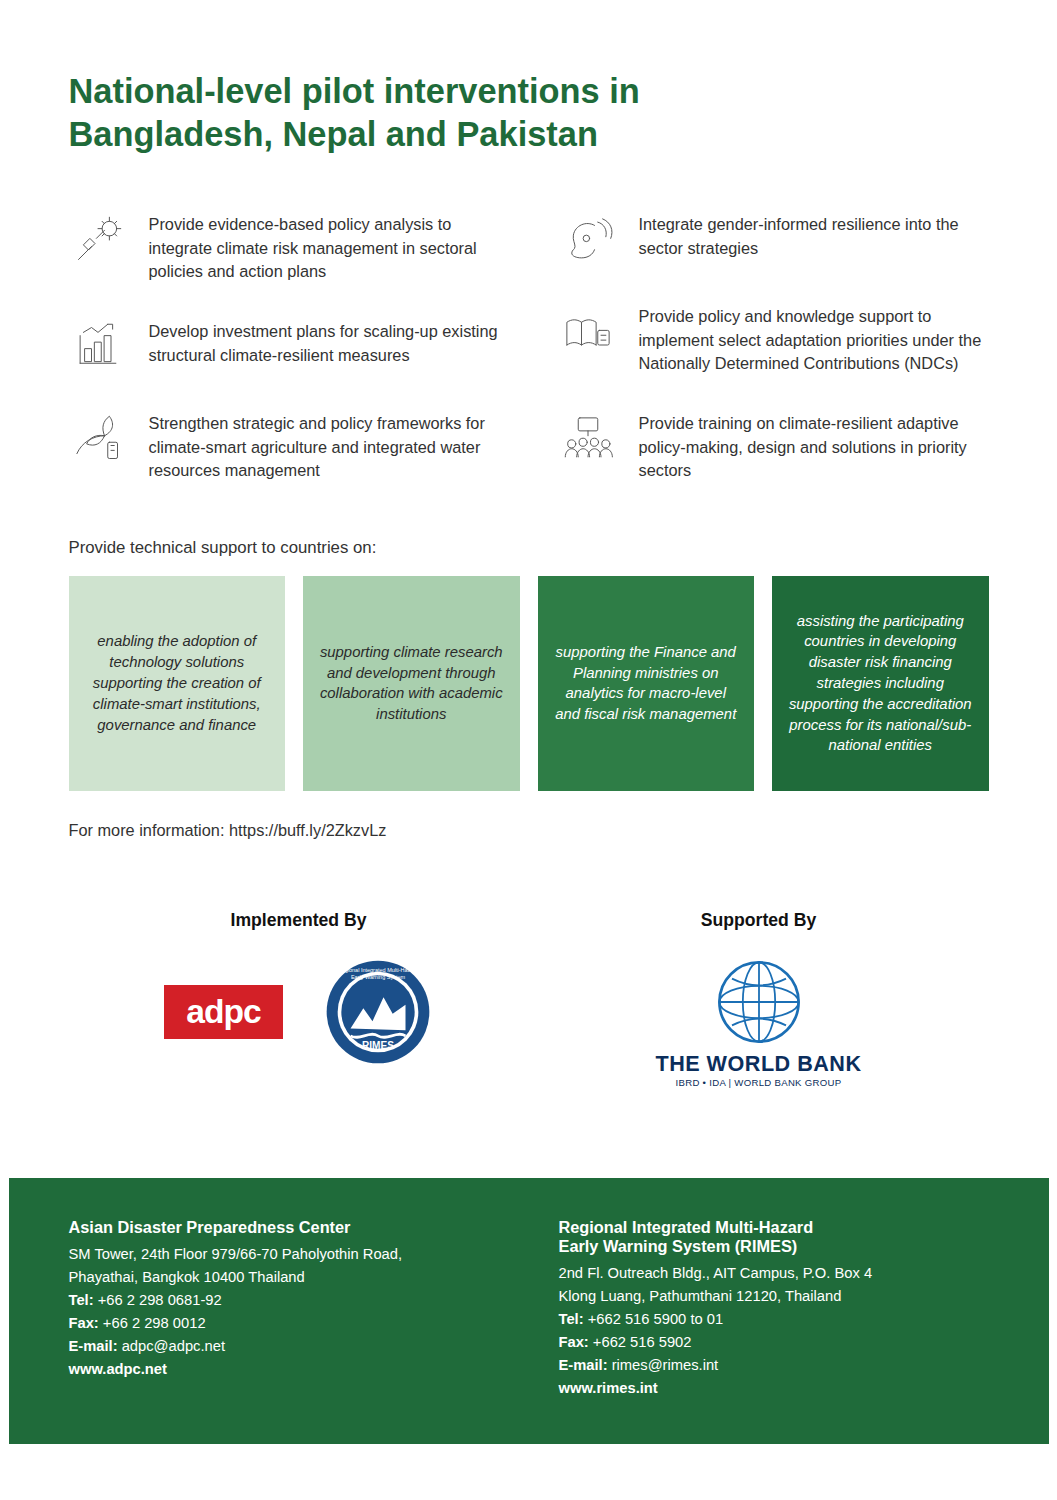National-level pilot interventions in
Bangladesh, Nepal and Pakistan
Provide evidence-based policy analysis to integrate climate risk management in sectoral policies and action plans
Develop investment plans for scaling-up existing structural climate-resilient measures
Strengthen strategic and policy frameworks for climate-smart agriculture and integrated water resources management
Integrate gender-informed resilience into the sector strategies
Provide policy and knowledge support to implement select adaptation priorities under the Nationally Determined Contributions (NDCs)
Provide training on climate-resilient adaptive policy-making, design and solutions in priority sectors
Provide technical support to countries on:
enabling the adoption of technology solutions supporting the creation of climate-smart institutions, governance and finance
supporting climate research and development through collaboration with academic institutions
supporting the Finance and Planning ministries on analytics for macro-level and fiscal risk management
assisting the participating countries in developing disaster risk financing strategies including supporting the accreditation process for its national/sub-national entities
For more information: https://buff.ly/2ZkzvLz
Implemented By
adpc
RIMES Regional Integrated Multi-Hazard Early Warning System
Supported By
THE WORLD BANK
IBRD • IDA | WORLD BANK GROUP
Asian Disaster Preparedness Center
SM Tower, 24th Floor 979/66-70 Paholyothin Road,
Phayathai, Bangkok 10400 Thailand
Tel: +66 2 298 0681-92
Fax: +66 2 298 0012
E-mail: adpc@adpc.net
www.adpc.net
Regional Integrated Multi-Hazard
Early Warning System (RIMES)
2nd Fl. Outreach Bldg., AIT Campus, P.O. Box 4
Klong Luang, Pathumthani 12120, Thailand
Tel: +662 516 5900 to 01
Fax: +662 516 5902
E-mail: rimes@rimes.int
www.rimes.int